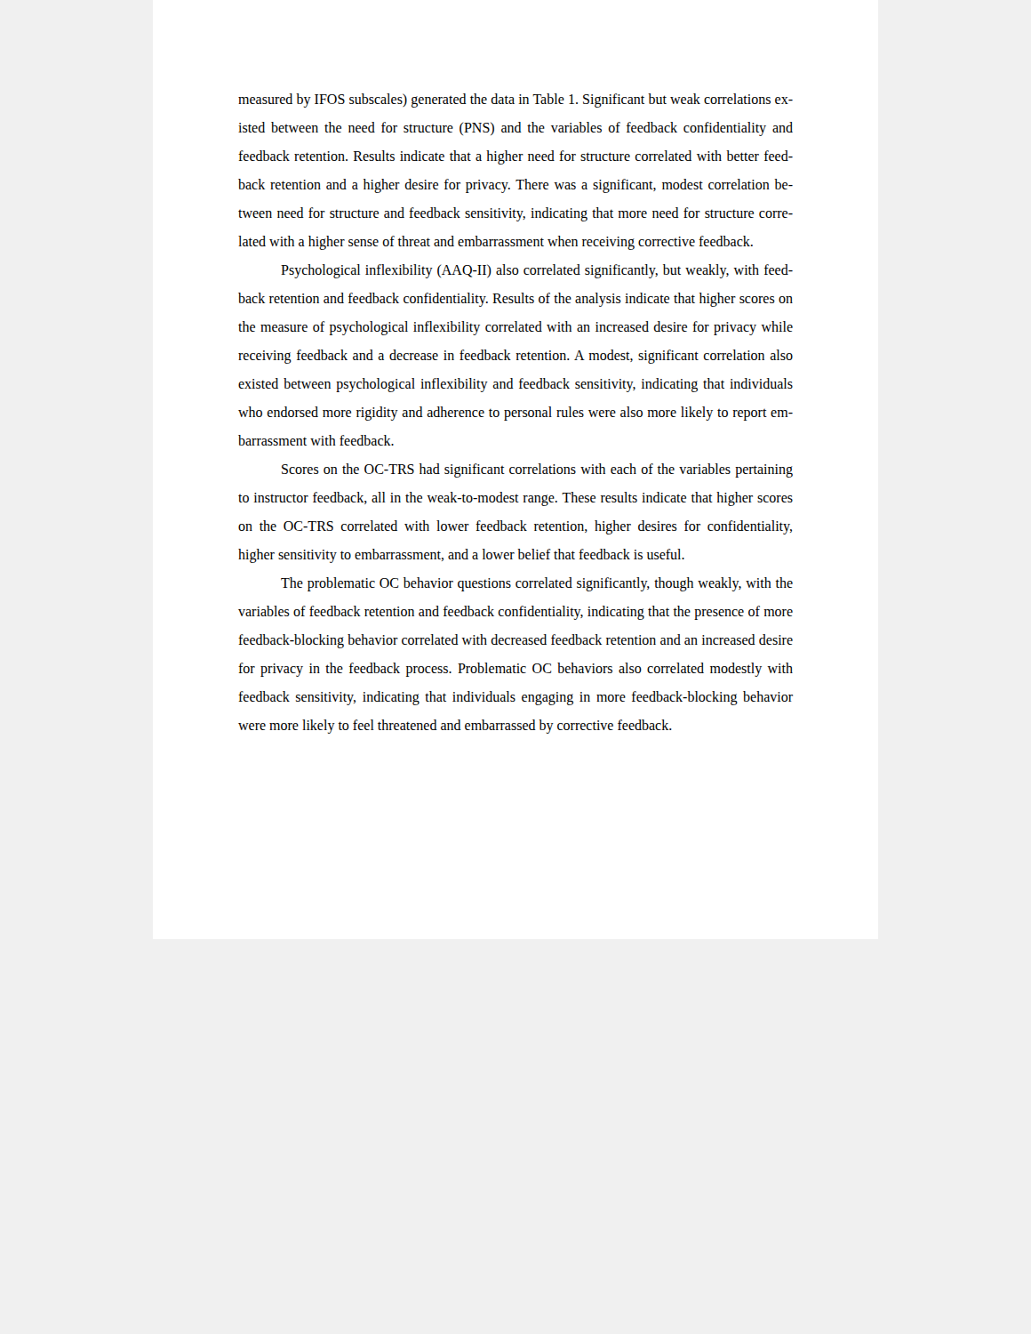measured by IFOS subscales) generated the data in Table 1. Significant but weak correlations existed between the need for structure (PNS) and the variables of feedback confidentiality and feedback retention. Results indicate that a higher need for structure correlated with better feedback retention and a higher desire for privacy. There was a significant, modest correlation between need for structure and feedback sensitivity, indicating that more need for structure correlated with a higher sense of threat and embarrassment when receiving corrective feedback.
Psychological inflexibility (AAQ-II) also correlated significantly, but weakly, with feedback retention and feedback confidentiality. Results of the analysis indicate that higher scores on the measure of psychological inflexibility correlated with an increased desire for privacy while receiving feedback and a decrease in feedback retention. A modest, significant correlation also existed between psychological inflexibility and feedback sensitivity, indicating that individuals who endorsed more rigidity and adherence to personal rules were also more likely to report embarrassment with feedback.
Scores on the OC-TRS had significant correlations with each of the variables pertaining to instructor feedback, all in the weak-to-modest range. These results indicate that higher scores on the OC-TRS correlated with lower feedback retention, higher desires for confidentiality, higher sensitivity to embarrassment, and a lower belief that feedback is useful.
The problematic OC behavior questions correlated significantly, though weakly, with the variables of feedback retention and feedback confidentiality, indicating that the presence of more feedback-blocking behavior correlated with decreased feedback retention and an increased desire for privacy in the feedback process. Problematic OC behaviors also correlated modestly with feedback sensitivity, indicating that individuals engaging in more feedback-blocking behavior were more likely to feel threatened and embarrassed by corrective feedback.